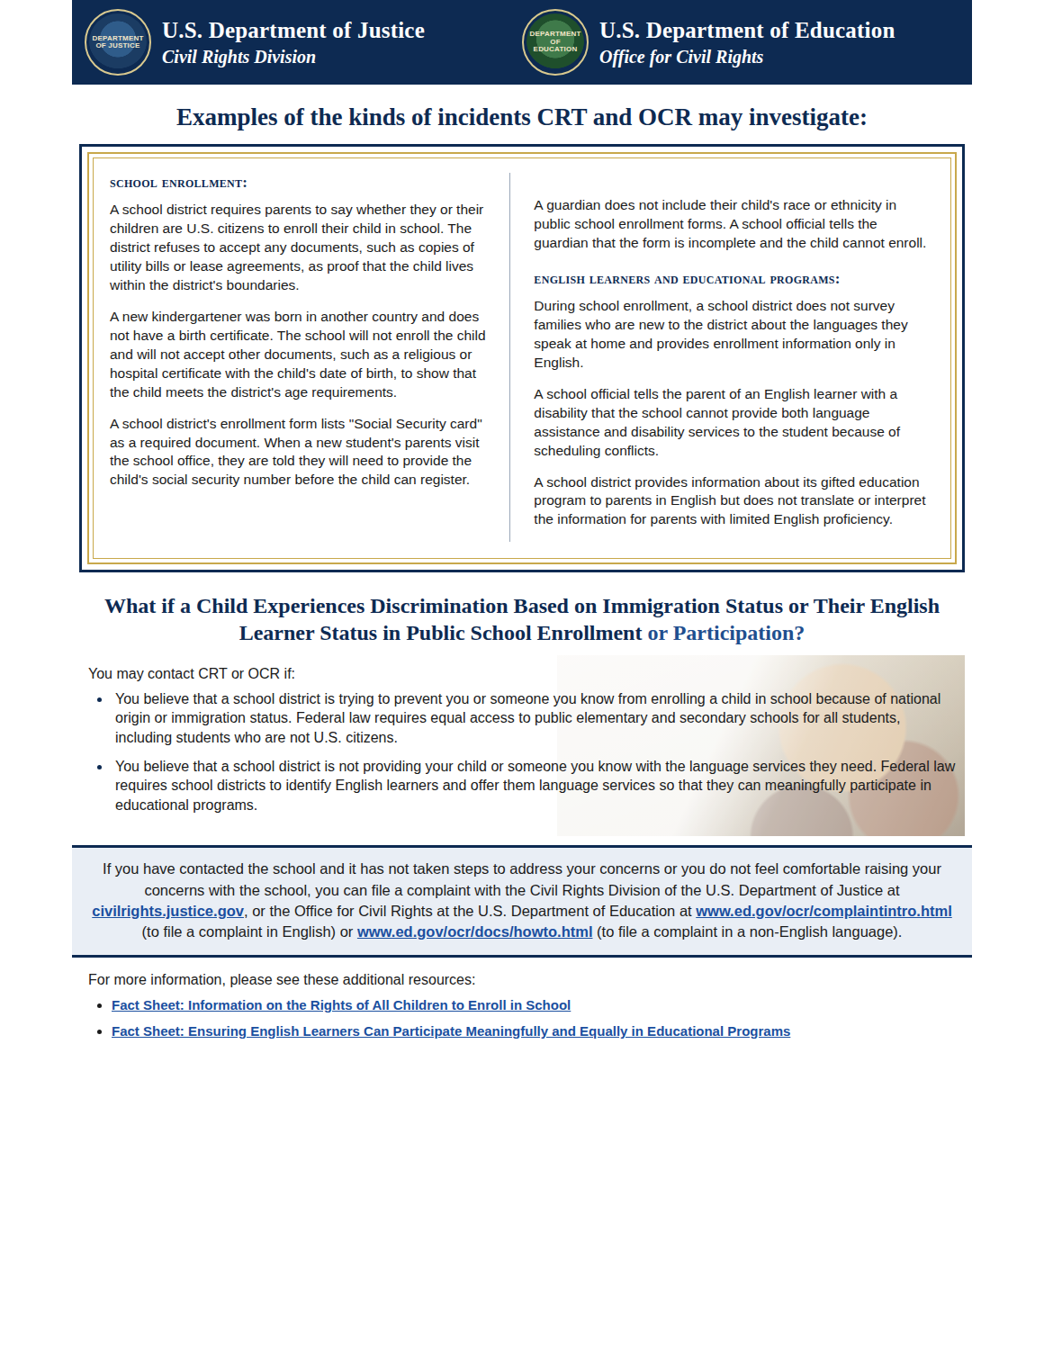DEPARTMENT OF JUSTICE
U.S. Department of Justice
Civil Rights Division
DEPARTMENT OF EDUCATION
U.S. Department of Education
Office for Civil Rights
Examples of the kinds of incidents CRT and OCR may investigate:
School enrollment:
A school district requires parents to say whether they or their children are U.S. citizens to enroll their child in school. The district refuses to accept any documents, such as copies of utility bills or lease agreements, as proof that the child lives within the district's boundaries.
A new kindergartener was born in another country and does not have a birth certificate. The school will not enroll the child and will not accept other documents, such as a religious or hospital certificate with the child's date of birth, to show that the child meets the district's age requirements.
A school district's enrollment form lists "Social Security card" as a required document. When a new student's parents visit the school office, they are told they will need to provide the child's social security number before the child can register.
A guardian does not include their child's race or ethnicity in public school enrollment forms. A school official tells the guardian that the form is incomplete and the child cannot enroll.
English learners and educational programs:
During school enrollment, a school district does not survey families who are new to the district about the languages they speak at home and provides enrollment information only in English.
A school official tells the parent of an English learner with a disability that the school cannot provide both language assistance and disability services to the student because of scheduling conflicts.
A school district provides information about its gifted education program to parents in English but does not translate or interpret the information for parents with limited English proficiency.
What if a Child Experiences Discrimination Based on Immigration Status or Their English Learner Status in Public School Enrollment or Participation?
You may contact CRT or OCR if:
You believe that a school district is trying to prevent you or someone you know from enrolling a child in school because of national origin or immigration status. Federal law requires equal access to public elementary and secondary schools for all students, including students who are not U.S. citizens.
You believe that a school district is not providing your child or someone you know with the language services they need. Federal law requires school districts to identify English learners and offer them language services so that they can meaningfully participate in educational programs.
If you have contacted the school and it has not taken steps to address your concerns or you do not feel comfortable raising your concerns with the school, you can file a complaint with the Civil Rights Division of the U.S. Department of Justice at civilrights.justice.gov, or the Office for Civil Rights at the U.S. Department of Education at www.ed.gov/ocr/complaintintro.html (to file a complaint in English) or www.ed.gov/ocr/docs/howto.html (to file a complaint in a non-English language).
For more information, please see these additional resources:
Fact Sheet: Information on the Rights of All Children to Enroll in School
Fact Sheet: Ensuring English Learners Can Participate Meaningfully and Equally in Educational Programs